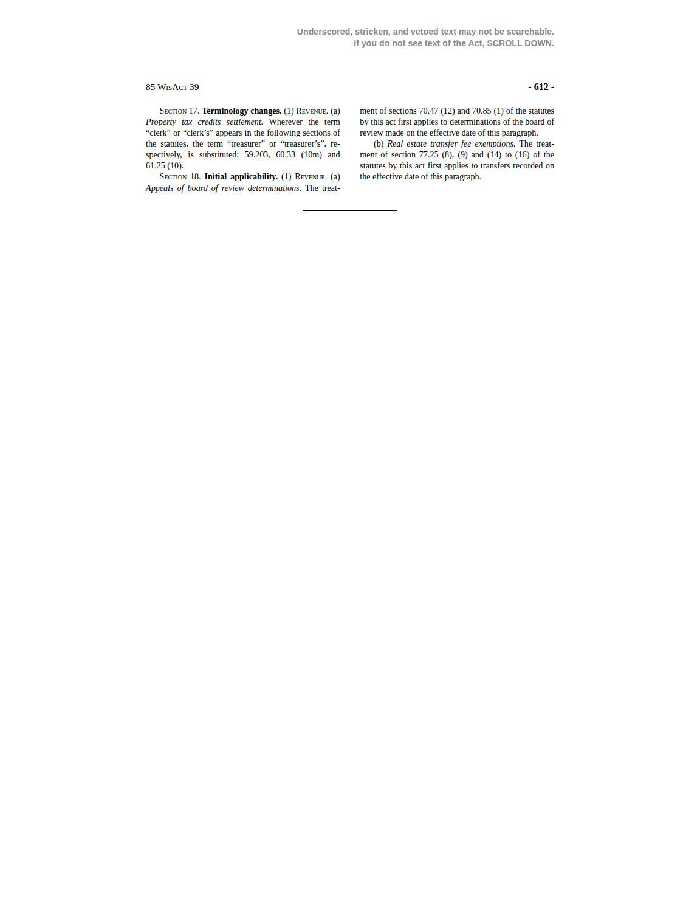Underscored, stricken, and vetoed text may not be searchable.
If you do not see text of the Act, SCROLL DOWN.
85 WisAct 39
- 612 -
Section 17. Terminology changes. (1) Revenue. (a) Property tax credits settlement. Wherever the term “clerk” or “clerk’s” appears in the following sections of the statutes, the term “treasurer” or “treasurer’s”, respectively, is substituted: 59.203, 60.33 (10m) and 61.25 (10).
Section 18. Initial applicability. (1) Revenue. (a) Appeals of board of review determinations. The treatment of sections 70.47 (12) and 70.85 (1) of the statutes by this act first applies to determinations of the board of review made on the effective date of this paragraph.
(b) Real estate transfer fee exemptions. The treatment of section 77.25 (8), (9) and (14) to (16) of the statutes by this act first applies to transfers recorded on the effective date of this paragraph.